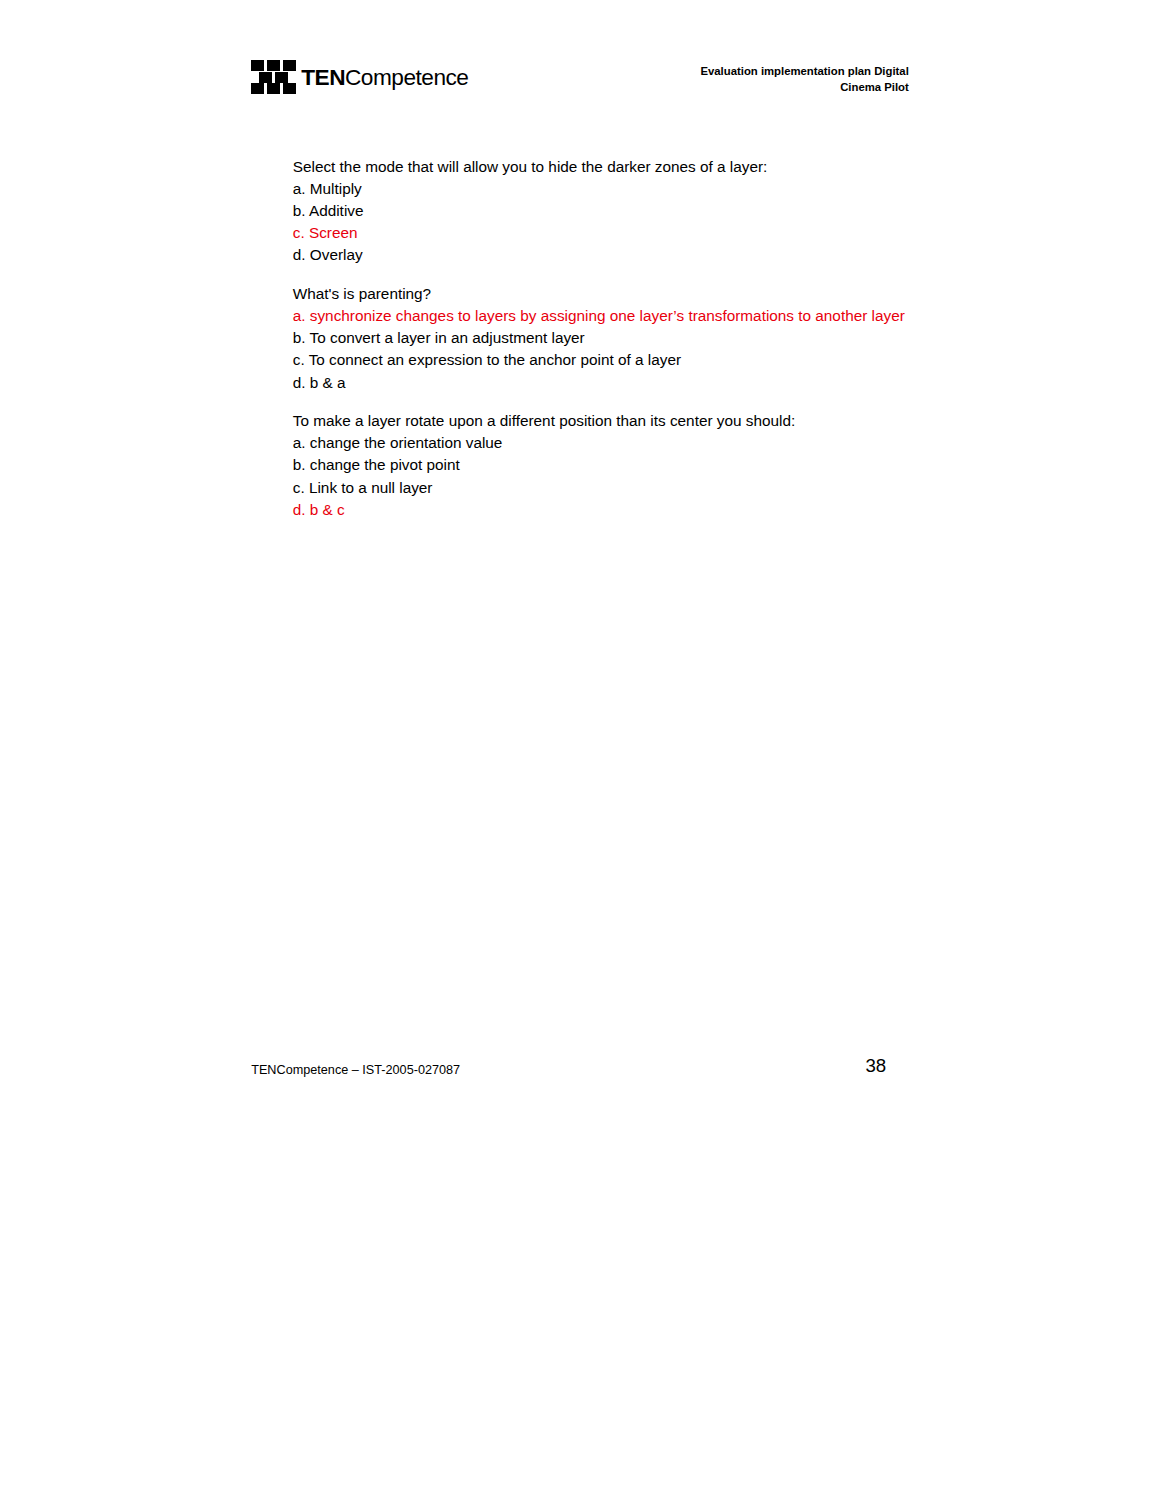TEN Competence
Evaluation implementation plan Digital
Cinema Pilot
Select the mode that will allow you to hide the darker zones of a layer:
a. Multiply
b. Additive
c. Screen
d. Overlay
What's is parenting?
a. synchronize changes to layers by assigning one layer’s transformations to another layer
b. To convert a layer in an adjustment layer
c. To connect an expression to the anchor point of a layer
d. b & a
To make a layer rotate upon a different position than its center you should:
a. change the orientation value
b. change the pivot point
c. Link to a null layer
d. b & c
TENCompetence – IST-2005-027087
38